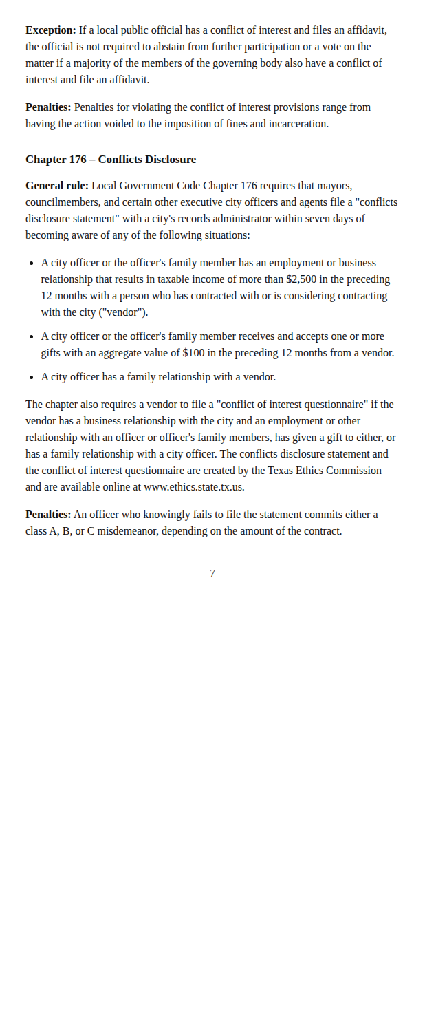Exception: If a local public official has a conflict of interest and files an affidavit, the official is not required to abstain from further participation or a vote on the matter if a majority of the members of the governing body also have a conflict of interest and file an affidavit.
Penalties: Penalties for violating the conflict of interest provisions range from having the action voided to the imposition of fines and incarceration.
Chapter 176 – Conflicts Disclosure
General rule: Local Government Code Chapter 176 requires that mayors, councilmembers, and certain other executive city officers and agents file a "conflicts disclosure statement" with a city's records administrator within seven days of becoming aware of any of the following situations:
A city officer or the officer's family member has an employment or business relationship that results in taxable income of more than $2,500 in the preceding 12 months with a person who has contracted with or is considering contracting with the city ("vendor").
A city officer or the officer's family member receives and accepts one or more gifts with an aggregate value of $100 in the preceding 12 months from a vendor.
A city officer has a family relationship with a vendor.
The chapter also requires a vendor to file a "conflict of interest questionnaire" if the vendor has a business relationship with the city and an employment or other relationship with an officer or officer's family members, has given a gift to either, or has a family relationship with a city officer. The conflicts disclosure statement and the conflict of interest questionnaire are created by the Texas Ethics Commission and are available online at www.ethics.state.tx.us.
Penalties: An officer who knowingly fails to file the statement commits either a class A, B, or C misdemeanor, depending on the amount of the contract.
7